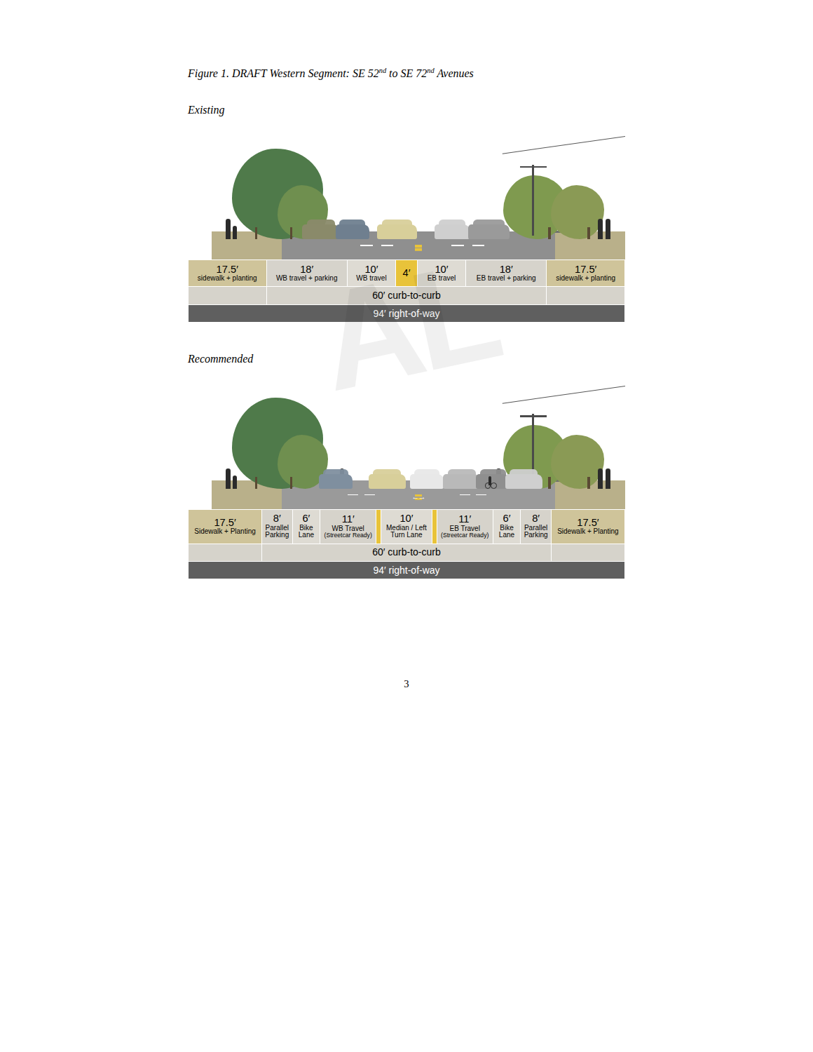AL
Figure 1. DRAFT Western Segment: SE 52nd to SE 72nd Avenues
Existing
| 17.5′ sidewalk + planting | 18′ WB travel + parking | 10′ WB travel | 4′ | 10′ EB travel | 18′ EB travel + parking | 17.5′ sidewalk + planting |
| | 60′ curb-to-curb | |
| 94′ right-of-way |
Recommended
←→
| 17.5′ Sidewalk + Planting | 8′ Parallel Parking | 6′ Bike Lane | 11′ WB Travel (Streetcar Ready) | | 10′ Median / Left Turn Lane | | 11′ EB Travel (Streetcar Ready) | 6′ Bike Lane | 8′ Parallel Parking | 17.5′ Sidewalk + Planting |
| | 60′ curb-to-curb | |
| 94′ right-of-way |
3